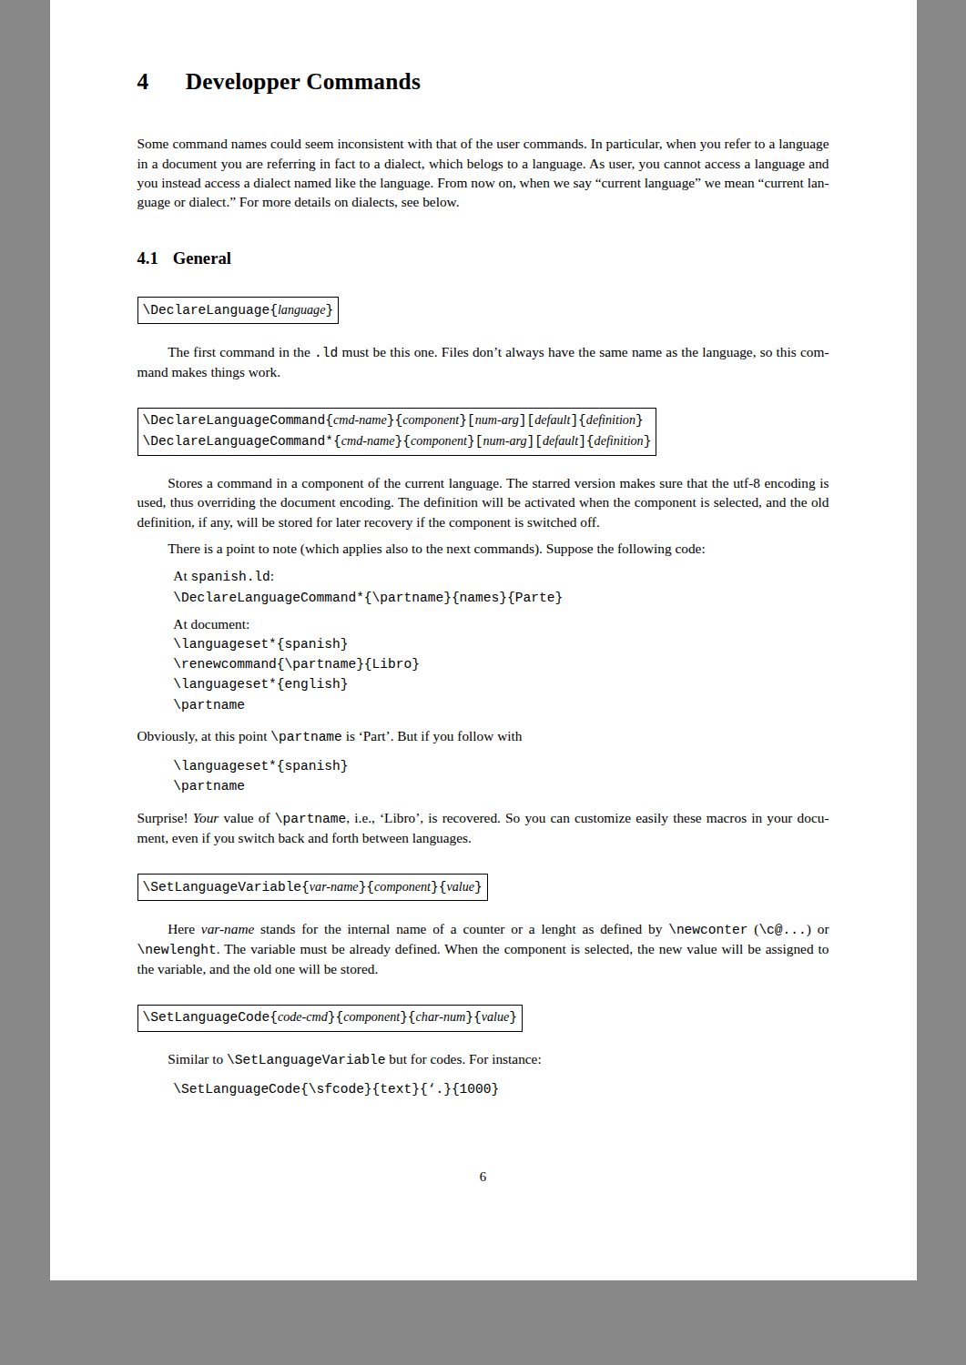4 Developper Commands
Some command names could seem inconsistent with that of the user commands. In particular, when you refer to a language in a document you are referring in fact to a dialect, which belogs to a language. As user, you cannot access a language and you instead access a dialect named like the language. From now on, when we say “current language” we mean “current language or dialect.” For more details on dialects, see below.
4.1 General
\DeclareLanguage{language}
The first command in the .ld must be this one. Files don’t always have the same name as the language, so this command makes things work.
\DeclareLanguageCommand{cmd-name}{component}[num-arg][default]{definition}
\DeclareLanguageCommand*{cmd-name}{component}[num-arg][default]{definition}
Stores a command in a component of the current language. The starred version makes sure that the utf-8 encoding is used, thus overriding the document encoding. The definition will be activated when the component is selected, and the old definition, if any, will be stored for later recovery if the component is switched off.
There is a point to note (which applies also to the next commands). Suppose the following code:
At spanish.ld:
\DeclareLanguageCommand*{\partname}{names}{Parte}
At document:
\languageset*{spanish}
\renewcommand{\partname}{Libro}
\languageset*{english}
\partname
Obviously, at this point \partname is ‘Part’. But if you follow with
\languageset*{spanish}
\partname
Surprise! Your value of \partname, i.e., ‘Libro’, is recovered. So you can customize easily these macros in your document, even if you switch back and forth between languages.
\SetLanguageVariable{var-name}{component}{value}
Here var-name stands for the internal name of a counter or a lenght as defined by \newconter (\c@...) or \newlenght. The variable must be already defined. When the component is selected, the new value will be assigned to the variable, and the old one will be stored.
\SetLanguageCode{code-cmd}{component}{char-num}{value}
Similar to \SetLanguageVariable but for codes. For instance:
\SetLanguageCode{\sfcode}{text}{‘.}{1000}
6